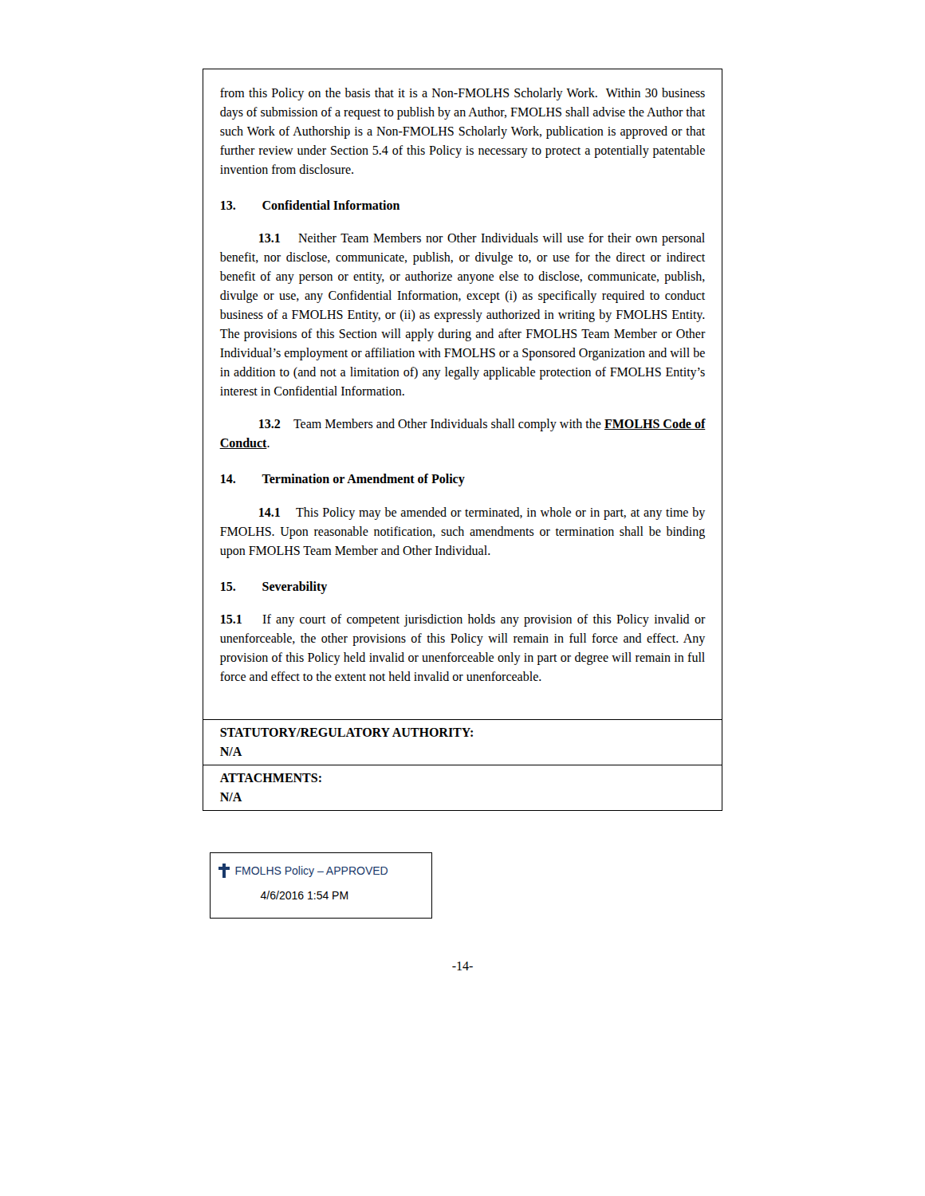from this Policy on the basis that it is a Non-FMOLHS Scholarly Work. Within 30 business days of submission of a request to publish by an Author, FMOLHS shall advise the Author that such Work of Authorship is a Non-FMOLHS Scholarly Work, publication is approved or that further review under Section 5.4 of this Policy is necessary to protect a potentially patentable invention from disclosure.
13. Confidential Information
13.1 Neither Team Members nor Other Individuals will use for their own personal benefit, nor disclose, communicate, publish, or divulge to, or use for the direct or indirect benefit of any person or entity, or authorize anyone else to disclose, communicate, publish, divulge or use, any Confidential Information, except (i) as specifically required to conduct business of a FMOLHS Entity, or (ii) as expressly authorized in writing by FMOLHS Entity. The provisions of this Section will apply during and after FMOLHS Team Member or Other Individual’s employment or affiliation with FMOLHS or a Sponsored Organization and will be in addition to (and not a limitation of) any legally applicable protection of FMOLHS Entity’s interest in Confidential Information.
13.2 Team Members and Other Individuals shall comply with the FMOLHS Code of Conduct.
14. Termination or Amendment of Policy
14.1 This Policy may be amended or terminated, in whole or in part, at any time by FMOLHS. Upon reasonable notification, such amendments or termination shall be binding upon FMOLHS Team Member and Other Individual.
15. Severability
15.1 If any court of competent jurisdiction holds any provision of this Policy invalid or unenforceable, the other provisions of this Policy will remain in full force and effect. Any provision of this Policy held invalid or unenforceable only in part or degree will remain in full force and effect to the extent not held invalid or unenforceable.
STATUTORY/REGULATORY AUTHORITY:
N/A
ATTACHMENTS:
N/A
FMOLHS Policy – APPROVED
4/6/2016 1:54 PM
-14-